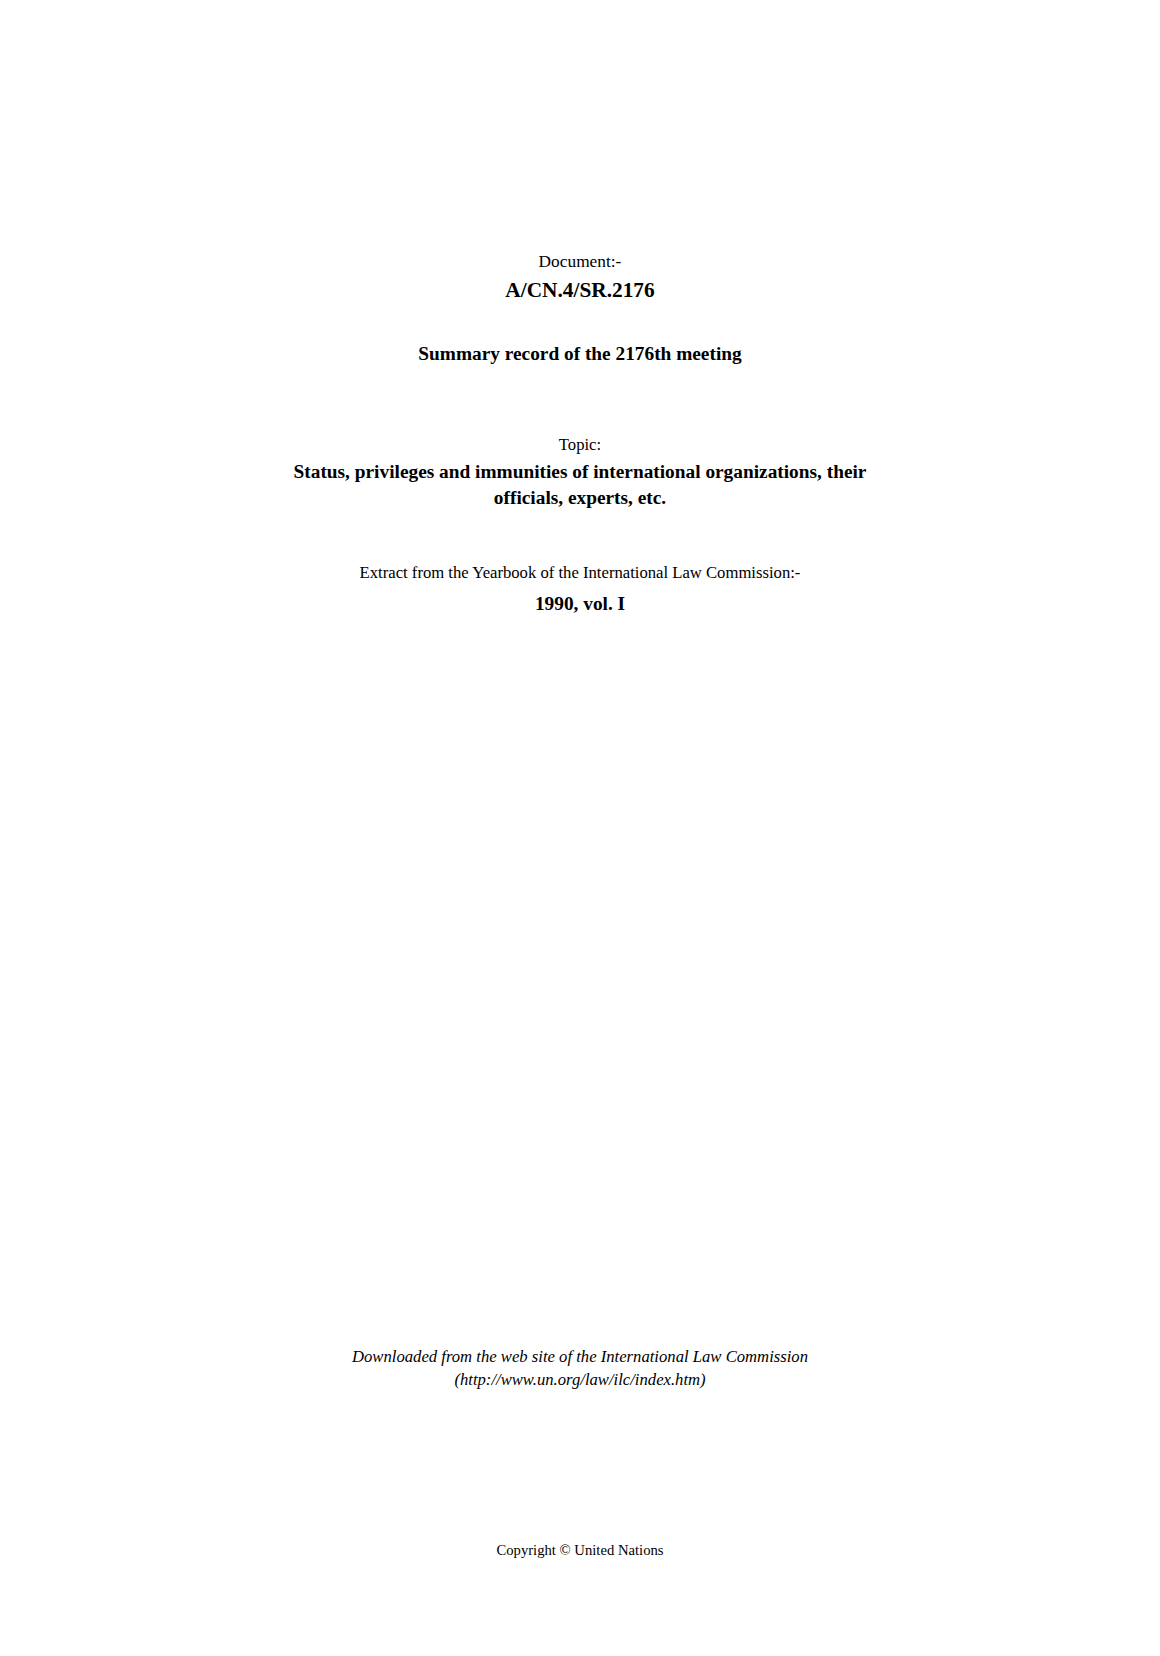Document:-
A/CN.4/SR.2176
Summary record of the 2176th meeting
Topic:
Status, privileges and immunities of international organizations, their officials, experts, etc.
Extract from the Yearbook of the International Law Commission:-
1990, vol. I
Downloaded from the web site of the International Law Commission
(http://www.un.org/law/ilc/index.htm)
Copyright © United Nations